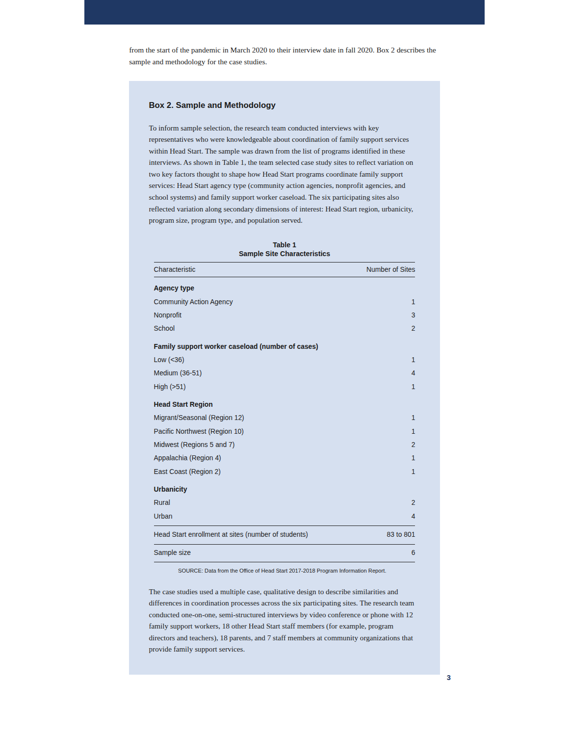from the start of the pandemic in March 2020 to their interview date in fall 2020. Box 2 describes the sample and methodology for the case studies.
Box 2. Sample and Methodology
To inform sample selection, the research team conducted interviews with key representatives who were knowledgeable about coordination of family support services within Head Start. The sample was drawn from the list of programs identified in these interviews. As shown in Table 1, the team selected case study sites to reflect variation on two key factors thought to shape how Head Start programs coordinate family support services: Head Start agency type (community action agencies, nonprofit agencies, and school systems) and family support worker caseload. The six participating sites also reflected variation along secondary dimensions of interest: Head Start region, urbanicity, program size, program type, and population served.
Table 1
Sample Site Characteristics
| Characteristic | Number of Sites |
| --- | --- |
| Agency type |
| Community Action Agency | 1 |
| Nonprofit | 3 |
| School | 2 |
| Family support worker caseload (number of cases) |
| Low (<36) | 1 |
| Medium (36-51) | 4 |
| High (>51) | 1 |
| Head Start Region |
| Migrant/Seasonal (Region 12) | 1 |
| Pacific Northwest (Region 10) | 1 |
| Midwest (Regions 5 and 7) | 2 |
| Appalachia (Region 4) | 1 |
| East Coast (Region 2) | 1 |
| Urbanicity |
| Rural | 2 |
| Urban | 4 |
| Head Start enrollment at sites (number of students) | 83 to 801 |
| Sample size | 6 |
SOURCE: Data from the Office of Head Start 2017-2018 Program Information Report.
The case studies used a multiple case, qualitative design to describe similarities and differences in coordination processes across the six participating sites. The research team conducted one-on-one, semi-structured interviews by video conference or phone with 12 family support workers, 18 other Head Start staff members (for example, program directors and teachers), 18 parents, and 7 staff members at community organizations that provide family support services.
3